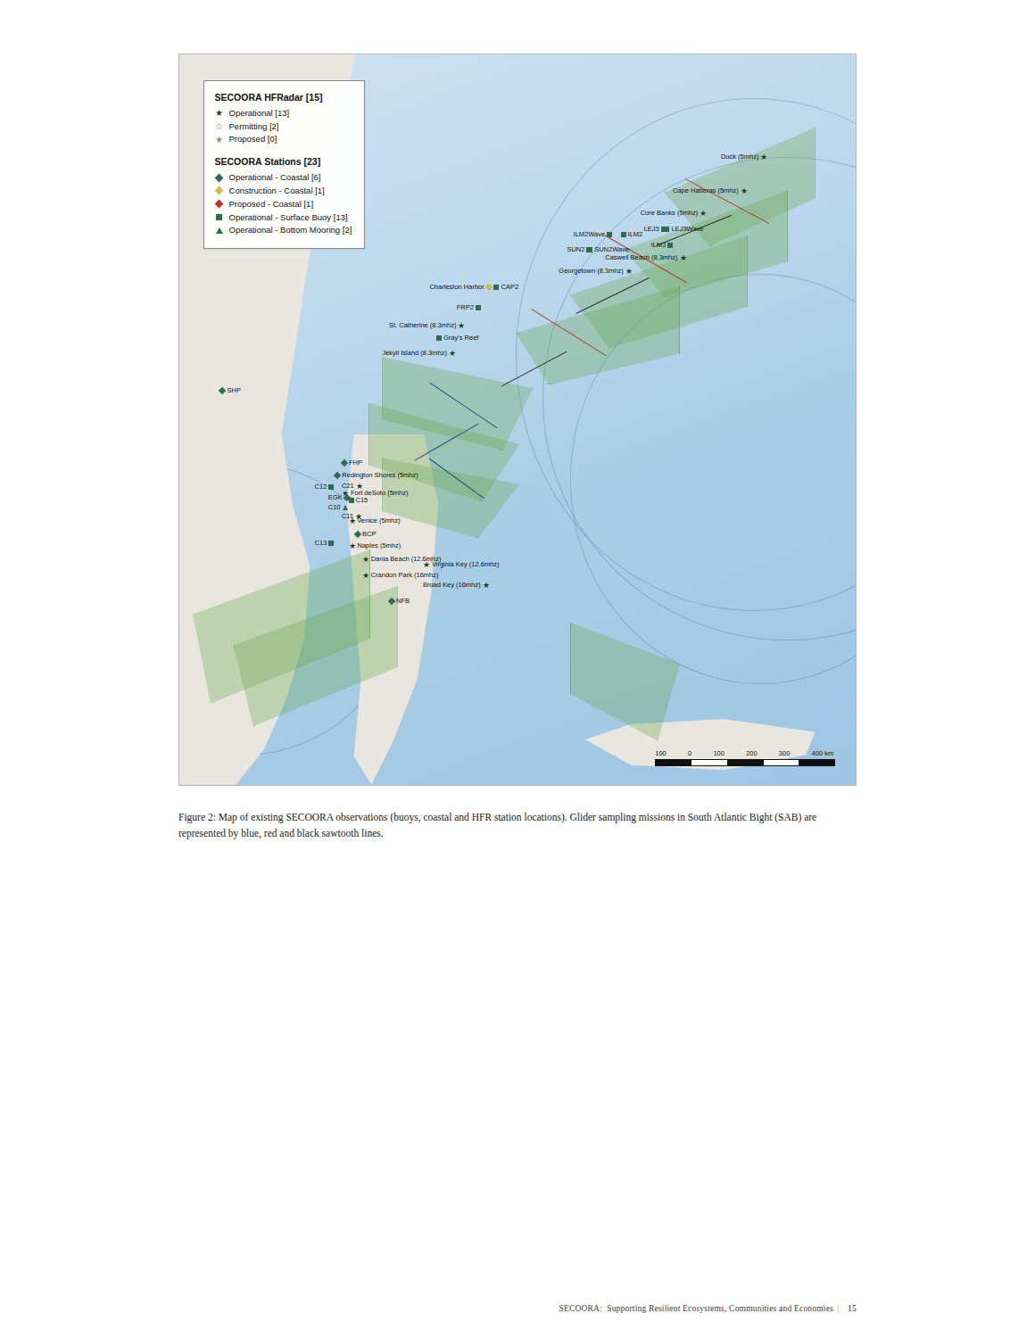SECOORA HFRadar [15]
★ Operational [13]
☆ Permitting [2]
★ Proposed [0]
SECOORA Stations [23]
Operational - Coastal [6]
Construction - Coastal [1]
Proposed - Coastal [1]
Operational - Surface Buoy [13]
Operational - Bottom Mooring [2]
Duck (5mhz)★
Cape Hatteras (5mhz)★
Core Banks (5mhz)★
ILM2Wave
ILM2
LEJ3
LEJ3Wave
SUN2
SUN2Wave
ILM3
Caswell Beach (8.3mhz)★
Georgetown (8.3mhz)★
Charleston Harbor
CAP2
FRP2
St. Catherine (8.3mhz)★
Gray's Reef
Jekyll Island (8.3mhz)★
SHP
FHP
Redington Shores (5mhz)
C21★
★Fort deSoto (5mhz)
C12
EGK
C15
C10
C11★
★Venice (5mhz)
C13
BCP
★Naples (5mhz)
★Dania Beach (12.6mhz)
★Virginia Key (12.6mhz)
★Crandon Park (16mhz)
Broad Key (16mhz)★
NFB
1000100200300400 km
Figure 2: Map of existing SECOORA observations (buoys, coastal and HFR station locations). Glider sampling missions in South Atlantic Bight (SAB) are represented by blue, red and black sawtooth lines.
SECOORA: Supporting Resilient Ecosystems, Communities and Economies|15